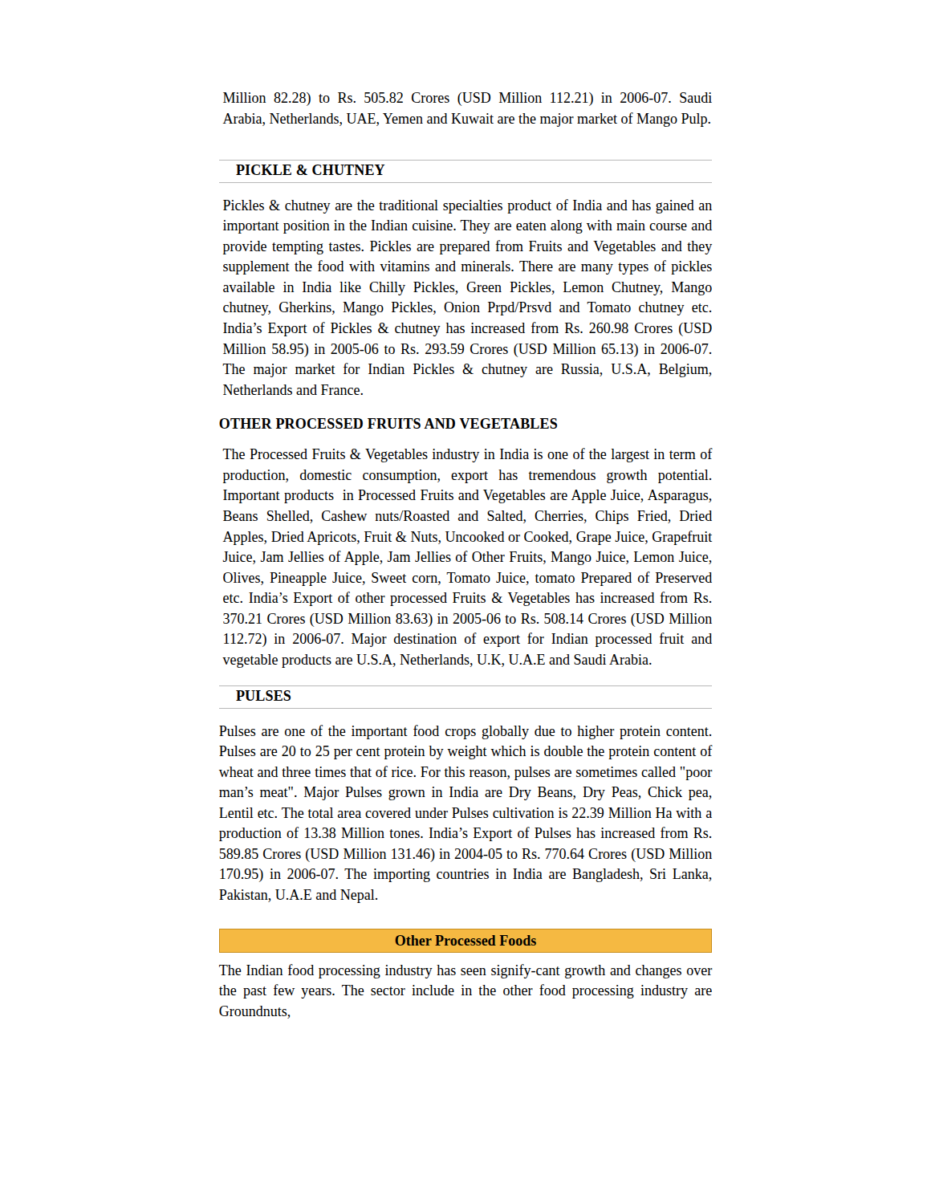Million 82.28) to Rs. 505.82 Crores (USD Million 112.21) in 2006-07. Saudi Arabia, Netherlands, UAE, Yemen and Kuwait are the major market of Mango Pulp.
PICKLE & CHUTNEY
Pickles & chutney are the traditional specialties product of India and has gained an important position in the Indian cuisine. They are eaten along with main course and provide tempting tastes. Pickles are prepared from Fruits and Vegetables and they supplement the food with vitamins and minerals. There are many types of pickles available in India like Chilly Pickles, Green Pickles, Lemon Chutney, Mango chutney, Gherkins, Mango Pickles, Onion Prpd/Prsvd and Tomato chutney etc. India’s Export of Pickles & chutney has increased from Rs. 260.98 Crores (USD Million 58.95) in 2005-06 to Rs. 293.59 Crores (USD Million 65.13) in 2006-07. The major market for Indian Pickles & chutney are Russia, U.S.A, Belgium, Netherlands and France.
OTHER PROCESSED FRUITS AND VEGETABLES
The Processed Fruits & Vegetables industry in India is one of the largest in term of production, domestic consumption, export has tremendous growth potential. Important products in Processed Fruits and Vegetables are Apple Juice, Asparagus, Beans Shelled, Cashew nuts/Roasted and Salted, Cherries, Chips Fried, Dried Apples, Dried Apricots, Fruit & Nuts, Uncooked or Cooked, Grape Juice, Grapefruit Juice, Jam Jellies of Apple, Jam Jellies of Other Fruits, Mango Juice, Lemon Juice, Olives, Pineapple Juice, Sweet corn, Tomato Juice, tomato Prepared of Preserved etc. India’s Export of other processed Fruits & Vegetables has increased from Rs. 370.21 Crores (USD Million 83.63) in 2005-06 to Rs. 508.14 Crores (USD Million 112.72) in 2006-07. Major destination of export for Indian processed fruit and vegetable products are U.S.A, Netherlands, U.K, U.A.E and Saudi Arabia.
PULSES
Pulses are one of the important food crops globally due to higher protein content. Pulses are 20 to 25 per cent protein by weight which is double the protein content of wheat and three times that of rice. For this reason, pulses are sometimes called "poor man’s meat". Major Pulses grown in India are Dry Beans, Dry Peas, Chick pea, Lentil etc. The total area covered under Pulses cultivation is 22.39 Million Ha with a production of 13.38 Million tones. India’s Export of Pulses has increased from Rs. 589.85 Crores (USD Million 131.46) in 2004-05 to Rs. 770.64 Crores (USD Million 170.95) in 2006-07. The importing countries in India are Bangladesh, Sri Lanka, Pakistan, U.A.E and Nepal.
Other Processed Foods
The Indian food processing industry has seen signify-cant growth and changes over the past few years. The sector include in the other food processing industry are Groundnuts,